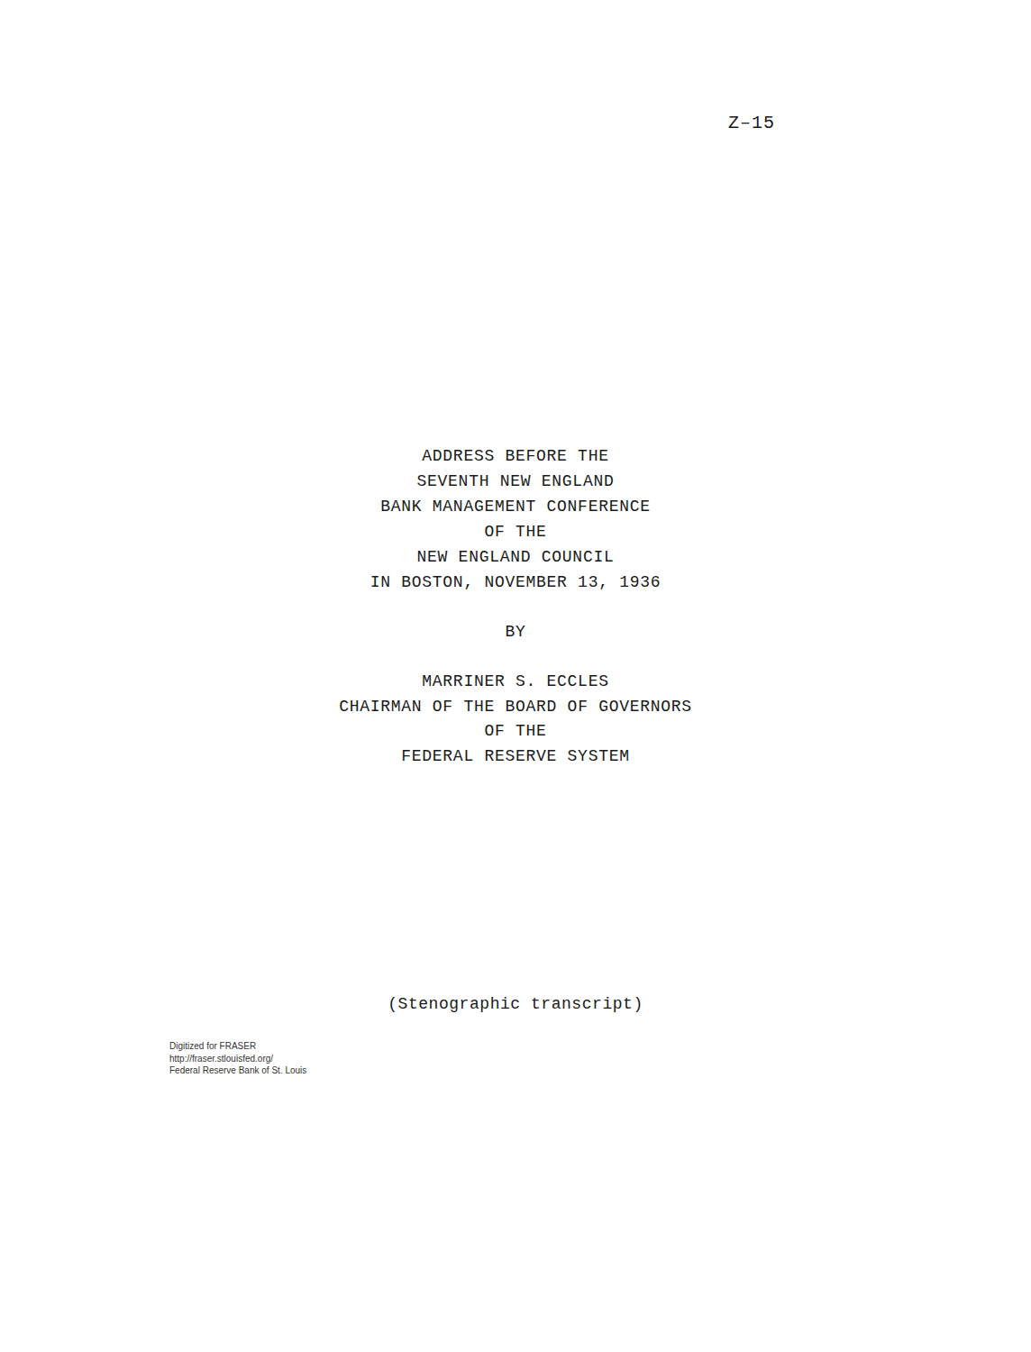Z–15
ADDRESS BEFORE THE
SEVENTH NEW ENGLAND
BANK MANAGEMENT CONFERENCE
OF THE
NEW ENGLAND COUNCIL
IN BOSTON, NOVEMBER 13, 1936
BY
MARRINER S. ECCLES
CHAIRMAN OF THE BOARD OF GOVERNORS
OF THE
FEDERAL RESERVE SYSTEM
(Stenographic transcript)
Digitized for FRASER
http://fraser.stlouisfed.org/
Federal Reserve Bank of St. Louis